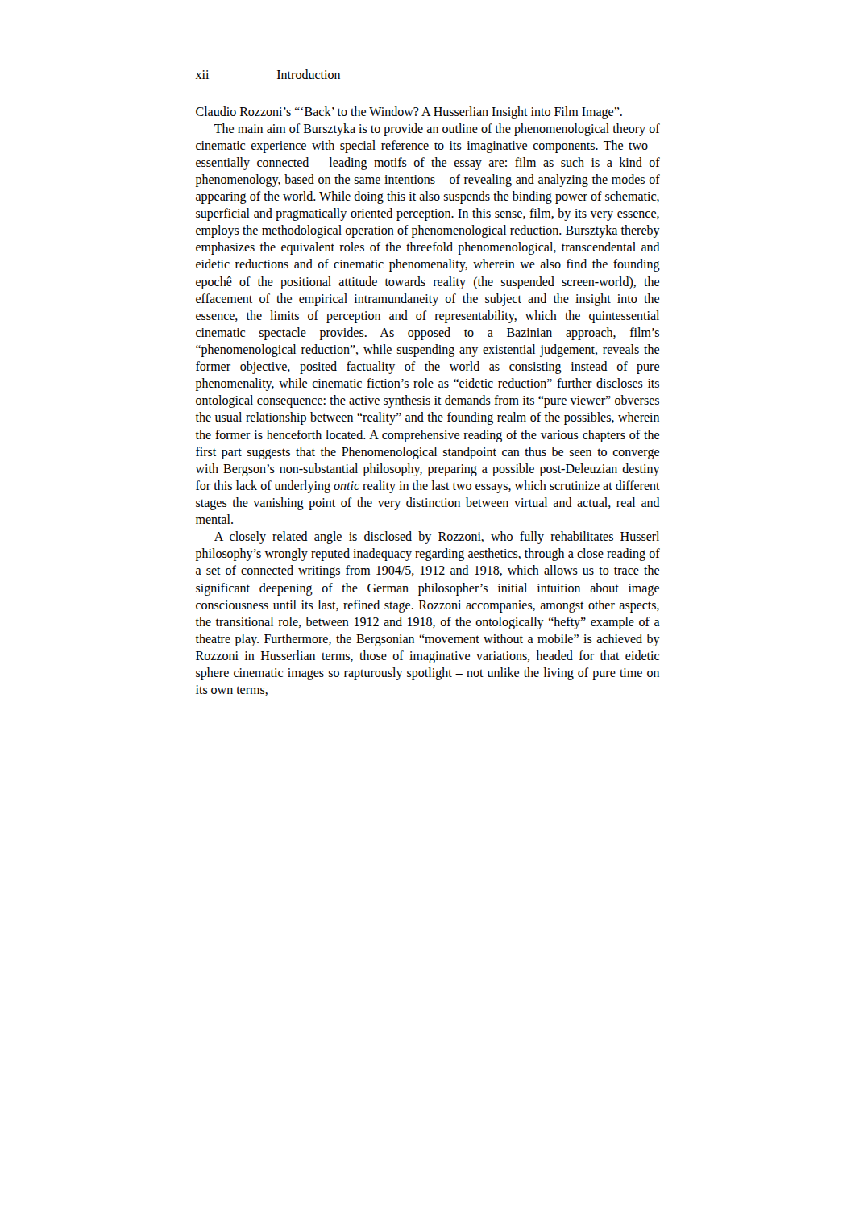xii Introduction
Claudio Rozzoni’s “‘Back’ to the Window? A Husserlian Insight into Film Image”.
The main aim of Bursztyka is to provide an outline of the phenomenological theory of cinematic experience with special reference to its imaginative components. The two – essentially connected – leading motifs of the essay are: film as such is a kind of phenomenology, based on the same intentions – of revealing and analyzing the modes of appearing of the world. While doing this it also suspends the binding power of schematic, superficial and pragmatically oriented perception. In this sense, film, by its very essence, employs the methodological operation of phenomenological reduction. Bursztyka thereby emphasizes the equivalent roles of the threefold phenomenological, transcendental and eidetic reductions and of cinematic phenomenality, wherein we also find the founding epochê of the positional attitude towards reality (the suspended screen-world), the effacement of the empirical intramundaneity of the subject and the insight into the essence, the limits of perception and of representability, which the quintessential cinematic spectacle provides. As opposed to a Bazinian approach, film’s “phenomenological reduction”, while suspending any existential judgement, reveals the former objective, posited factuality of the world as consisting instead of pure phenomenality, while cinematic fiction’s role as “eidetic reduction” further discloses its ontological consequence: the active synthesis it demands from its “pure viewer” obverses the usual relationship between “reality” and the founding realm of the possibles, wherein the former is henceforth located. A comprehensive reading of the various chapters of the first part suggests that the Phenomenological standpoint can thus be seen to converge with Bergson’s non-substantial philosophy, preparing a possible post-Deleuzian destiny for this lack of underlying ontic reality in the last two essays, which scrutinize at different stages the vanishing point of the very distinction between virtual and actual, real and mental.
A closely related angle is disclosed by Rozzoni, who fully rehabilitates Husserl philosophy’s wrongly reputed inadequacy regarding aesthetics, through a close reading of a set of connected writings from 1904/5, 1912 and 1918, which allows us to trace the significant deepening of the German philosopher’s initial intuition about image consciousness until its last, refined stage. Rozzoni accompanies, amongst other aspects, the transitional role, between 1912 and 1918, of the ontologically “hefty” example of a theatre play. Furthermore, the Bergsonian “movement without a mobile” is achieved by Rozzoni in Husserlian terms, those of imaginative variations, headed for that eidetic sphere cinematic images so rapturously spotlight – not unlike the living of pure time on its own terms,